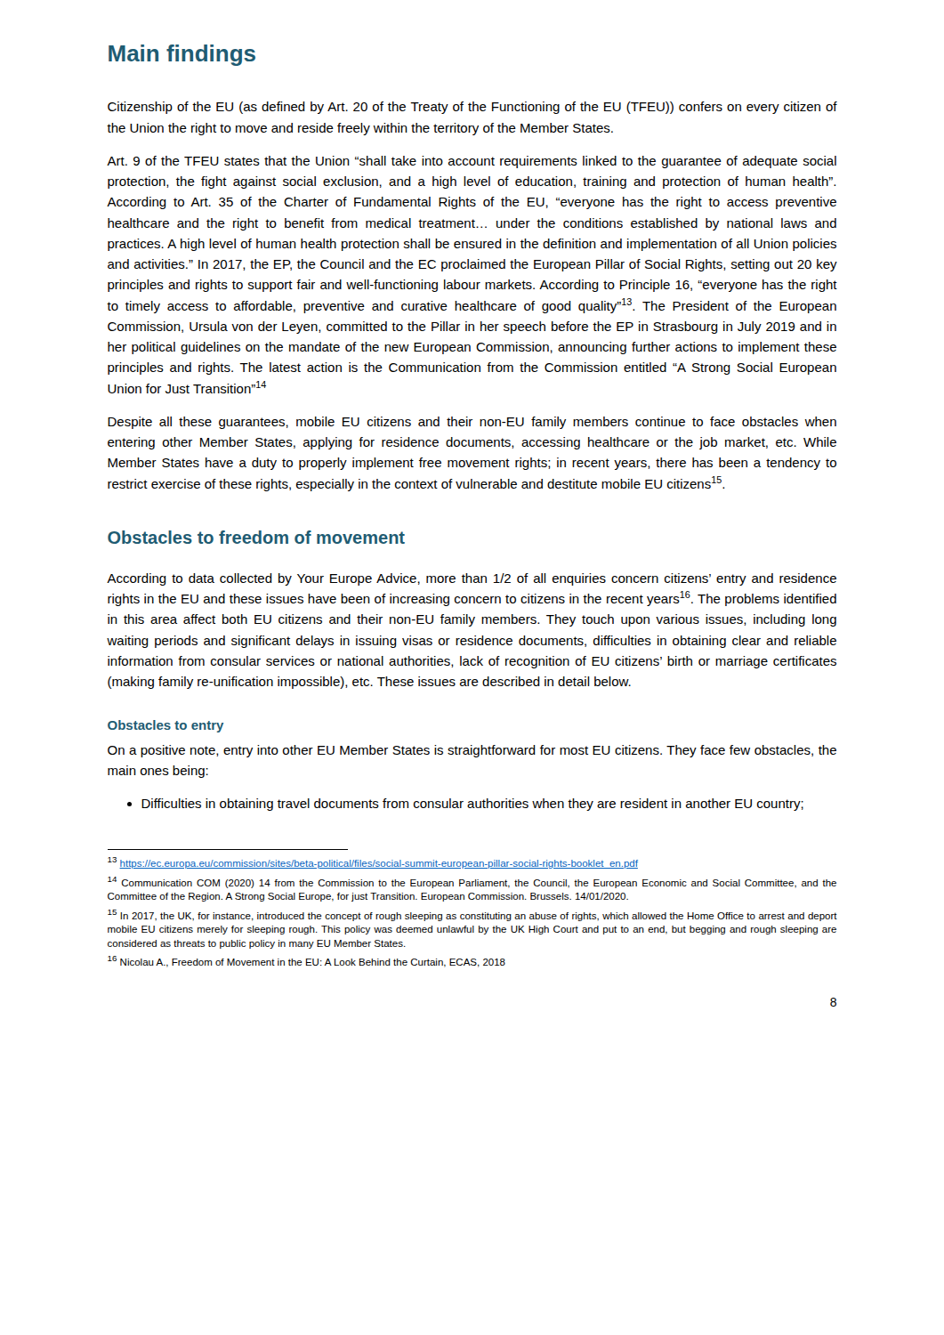Main findings
Citizenship of the EU (as defined by Art. 20 of the Treaty of the Functioning of the EU (TFEU)) confers on every citizen of the Union the right to move and reside freely within the territory of the Member States.
Art. 9 of the TFEU states that the Union “shall take into account requirements linked to the guarantee of adequate social protection, the fight against social exclusion, and a high level of education, training and protection of human health”. According to Art. 35 of the Charter of Fundamental Rights of the EU, “everyone has the right to access preventive healthcare and the right to benefit from medical treatment… under the conditions established by national laws and practices. A high level of human health protection shall be ensured in the definition and implementation of all Union policies and activities.” In 2017, the EP, the Council and the EC proclaimed the European Pillar of Social Rights, setting out 20 key principles and rights to support fair and well-functioning labour markets. According to Principle 16, “everyone has the right to timely access to affordable, preventive and curative healthcare of good quality”13. The President of the European Commission, Ursula von der Leyen, committed to the Pillar in her speech before the EP in Strasbourg in July 2019 and in her political guidelines on the mandate of the new European Commission, announcing further actions to implement these principles and rights. The latest action is the Communication from the Commission entitled “A Strong Social European Union for Just Transition”14
Despite all these guarantees, mobile EU citizens and their non-EU family members continue to face obstacles when entering other Member States, applying for residence documents, accessing healthcare or the job market, etc. While Member States have a duty to properly implement free movement rights; in recent years, there has been a tendency to restrict exercise of these rights, especially in the context of vulnerable and destitute mobile EU citizens15.
Obstacles to freedom of movement
According to data collected by Your Europe Advice, more than 1/2 of all enquiries concern citizens’ entry and residence rights in the EU and these issues have been of increasing concern to citizens in the recent years16. The problems identified in this area affect both EU citizens and their non-EU family members. They touch upon various issues, including long waiting periods and significant delays in issuing visas or residence documents, difficulties in obtaining clear and reliable information from consular services or national authorities, lack of recognition of EU citizens’ birth or marriage certificates (making family re-unification impossible), etc. These issues are described in detail below.
Obstacles to entry
On a positive note, entry into other EU Member States is straightforward for most EU citizens. They face few obstacles, the main ones being:
Difficulties in obtaining travel documents from consular authorities when they are resident in another EU country;
13 https://ec.europa.eu/commission/sites/beta-political/files/social-summit-european-pillar-social-rights-booklet_en.pdf
14 Communication COM (2020) 14 from the Commission to the European Parliament, the Council, the European Economic and Social Committee, and the Committee of the Region. A Strong Social Europe, for just Transition. European Commission. Brussels. 14/01/2020.
15 In 2017, the UK, for instance, introduced the concept of rough sleeping as constituting an abuse of rights, which allowed the Home Office to arrest and deport mobile EU citizens merely for sleeping rough. This policy was deemed unlawful by the UK High Court and put to an end, but begging and rough sleeping are considered as threats to public policy in many EU Member States.
16 Nicolau A., Freedom of Movement in the EU: A Look Behind the Curtain, ECAS, 2018
8